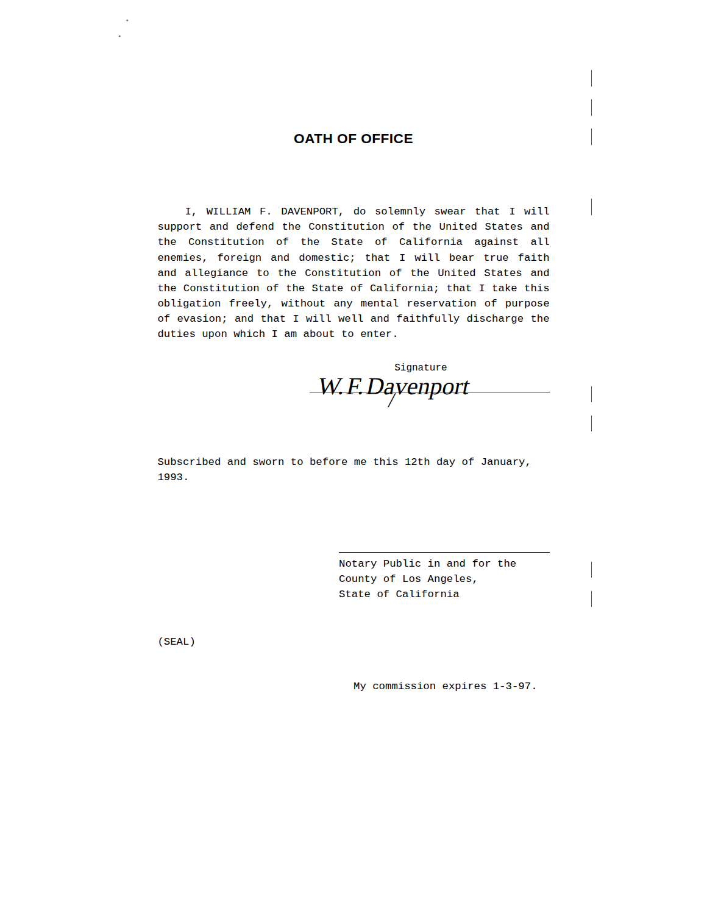•
•
OATH OF OFFICE
I, WILLIAM F. DAVENPORT, do solemnly swear that I will support and defend the Constitution of the United States and the Constitution of the State of California against all enemies, foreign and domestic; that I will bear true faith and allegiance to the Constitution of the United States and the Constitution of the State of California; that I take this obligation freely, without any mental reservation of purpose of evasion; and that I will well and faithfully discharge the duties upon which I am about to enter.
W. F. Davenport
Signature
/
Subscribed and sworn to before me this 12th day of January, 1993.
Notary Public in and for the
County of Los Angeles,
State of California
(SEAL)
My commission expires 1-3-97.